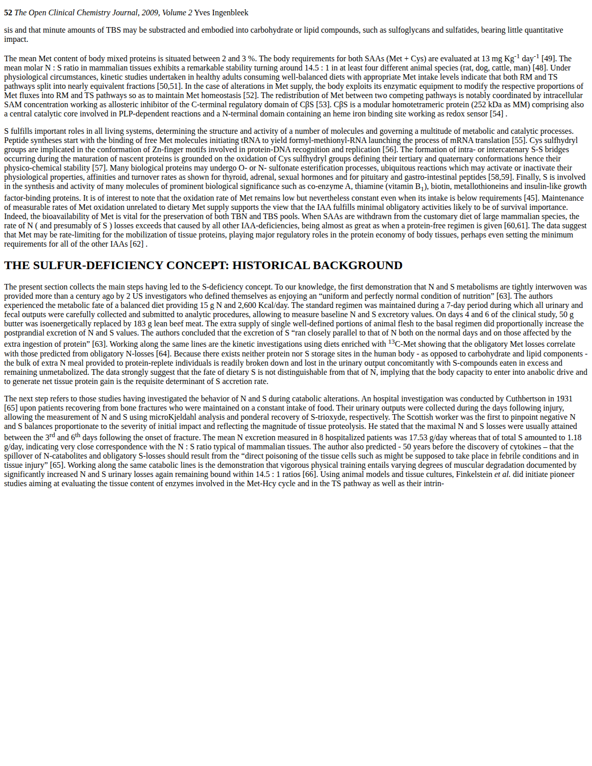52 The Open Clinical Chemistry Journal, 2009, Volume 2 Yves Ingenbleek
sis and that minute amounts of TBS may be substracted and embodied into carbohydrate or lipid compounds, such as sulfoglycans and sulfatides, bearing little quantitative impact.
The mean Met content of body mixed proteins is situated between 2 and 3 %. The body requirements for both SAAs (Met + Cys) are evaluated at 13 mg Kg-1 day-1 [49]. The mean molar N : S ratio in mammalian tissues exhibits a remarkable stability turning around 14.5 : 1 in at least four different animal species (rat, dog, cattle, man) [48]. Under physiological circumstances, kinetic studies undertaken in healthy adults consuming well-balanced diets with appropriate Met intake levels indicate that both RM and TS pathways split into nearly equivalent fractions [50,51]. In the case of alterations in Met supply, the body exploits its enzymatic equipment to modify the respective proportions of Met fluxes into RM and TS pathways so as to maintain Met homeostasis [52]. The redistribution of Met between two competing pathways is notably coordinated by intracellular SAM concentration working as allosteric inhibitor of the C-terminal regulatory domain of CβS [53]. CβS is a modular homotetrameric protein (252 kDa as MM) comprising also a central catalytic core involved in PLP-dependent reactions and a N-terminal domain containing an heme iron binding site working as redox sensor [54] .
S fulfills important roles in all living systems, determining the structure and activity of a number of molecules and governing a multitude of metabolic and catalytic processes. Peptide syntheses start with the binding of free Met molecules initiating tRNA to yield formyl-methionyl-RNA launching the process of mRNA translation [55]. Cys sulfhydryl groups are implicated in the conformation of Zn-finger motifs involved in protein-DNA recognition and replication [56]. The formation of intra- or intercatenary S-S bridges occurring during the maturation of nascent proteins is grounded on the oxidation of Cys sulfhydryl groups defining their tertiary and quaternary conformations hence their physico-chemical stability [57]. Many biological proteins may undergo O- or N- sulfonate esterification processes, ubiquitous reactions which may activate or inactivate their physiological properties, affinities and turnover rates as shown for thyroid, adrenal, sexual hormones and for pituitary and gastro-intestinal peptides [58,59]. Finally, S is involved in the synthesis and activity of many molecules of prominent biological significance such as co-enzyme A, thiamine (vitamin B1), biotin, metallothioneins and insulin-like growth factor-binding proteins. It is of interest to note that the oxidation rate of Met remains low but nevertheless constant even when its intake is below requirements [45]. Maintenance of measurable rates of Met oxidation unrelated to dietary Met supply supports the view that the IAA fulfills minimal obligatory activities likely to be of survival importance. Indeed, the bioavailability of Met is vital for the preservation of both TBN and TBS pools. When SAAs are withdrawn from the customary diet of large mammalian species, the rate of N ( and presumably of S ) losses exceeds that caused by all other IAA-deficiencies, being almost as great as when a protein-free regimen is given [60,61]. The data suggest that Met may be rate-limiting for the mobilization of tissue proteins, playing major regulatory roles in the protein economy of body tissues, perhaps even setting the minimum requirements for all of the other IAAs [62] .
THE SULFUR-DEFICIENCY CONCEPT: HISTORICAL BACKGROUND
The present section collects the main steps having led to the S-deficiency concept. To our knowledge, the first demonstration that N and S metabolisms are tightly interwoven was provided more than a century ago by 2 US investigators who defined themselves as enjoying an “uniform and perfectly normal condition of nutrition” [63]. The authors experienced the metabolic fate of a balanced diet providing 15 g N and 2,600 Kcal/day. The standard regimen was maintained during a 7-day period during which all urinary and fecal outputs were carefully collected and submitted to analytic procedures, allowing to measure baseline N and S excretory values. On days 4 and 6 of the clinical study, 50 g butter was isoenergetically replaced by 183 g lean beef meat. The extra supply of single well-defined portions of animal flesh to the basal regimen did proportionally increase the postprandial excretion of N and S values. The authors concluded that the excretion of S “ran closely parallel to that of N both on the normal days and on those affected by the extra ingestion of protein” [63]. Working along the same lines are the kinetic investigations using diets enriched with 13C-Met showing that the obligatory Met losses correlate with those predicted from obligatory N-losses [64]. Because there exists neither protein nor S storage sites in the human body - as opposed to carbohydrate and lipid components - the bulk of extra N meal provided to protein-replete individuals is readily broken down and lost in the urinary output concomitantly with S-compounds eaten in excess and remaining unmetabolized. The data strongly suggest that the fate of dietary S is not distinguishable from that of N, implying that the body capacity to enter into anabolic drive and to generate net tissue protein gain is the requisite determinant of S accretion rate.
The next step refers to those studies having investigated the behavior of N and S during catabolic alterations. An hospital investigation was conducted by Cuthbertson in 1931 [65] upon patients recovering from bone fractures who were maintained on a constant intake of food. Their urinary outputs were collected during the days following injury, allowing the measurement of N and S using microKjeldahl analysis and ponderal recovery of S-trioxyde, respectively. The Scottish worker was the first to pinpoint negative N and S balances proportionate to the severity of initial impact and reflecting the magnitude of tissue proteolysis. He stated that the maximal N and S losses were usually attained between the 3rd and 6th days following the onset of fracture. The mean N excretion measured in 8 hospitalized patients was 17.53 g/day whereas that of total S amounted to 1.18 g/day, indicating very close correspondence with the N : S ratio typical of mammalian tissues. The author also predicted - 50 years before the discovery of cytokines – that the spillover of N-catabolites and obligatory S-losses should result from the “direct poisoning of the tissue cells such as might be supposed to take place in febrile conditions and in tissue injury” [65]. Working along the same catabolic lines is the demonstration that vigorous physical training entails varying degrees of muscular degradation documented by significantly increased N and S urinary losses again remaining bound within 14.5 : 1 ratios [66]. Using animal models and tissue cultures, Finkelstein et al. did initiate pioneer studies aiming at evaluating the tissue content of enzymes involved in the Met-Hcy cycle and in the TS pathway as well as their intrin-